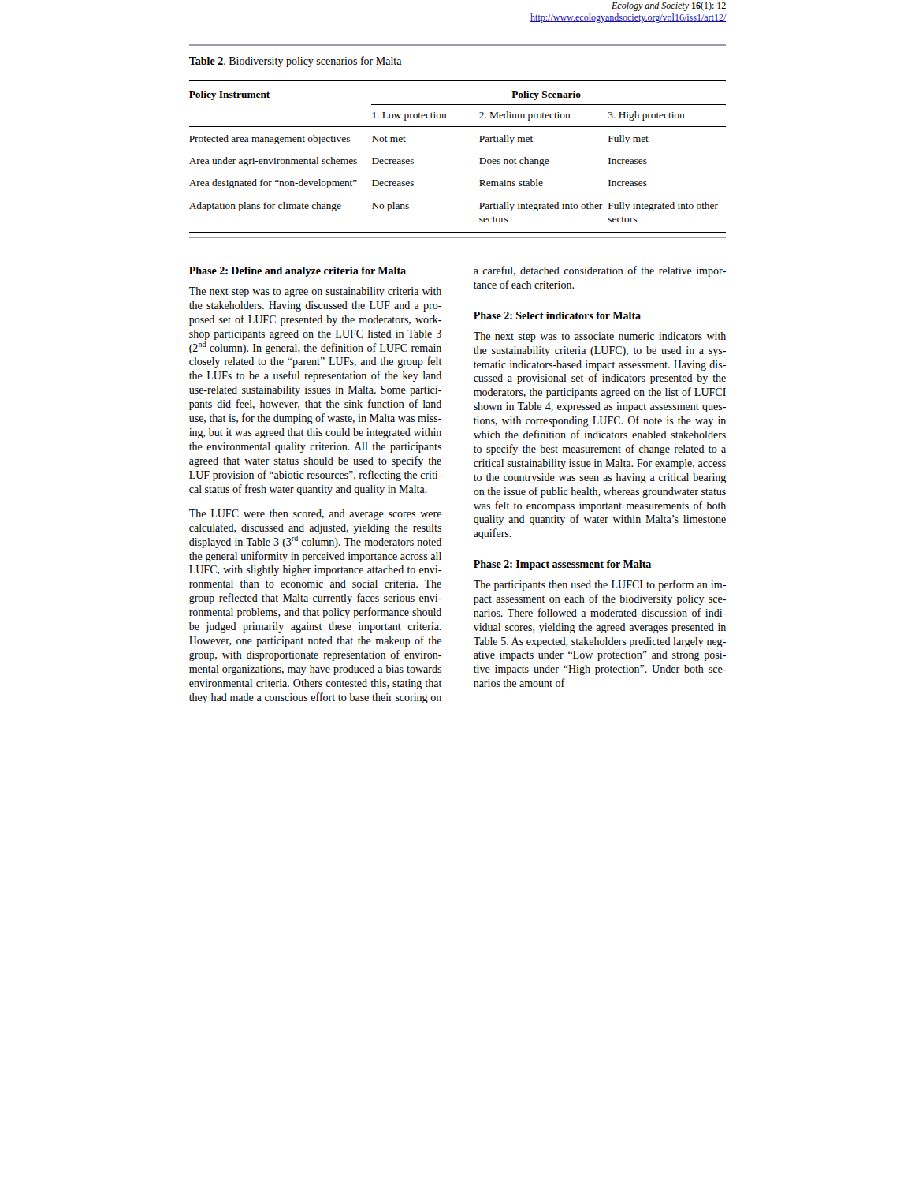Ecology and Society 16(1): 12
http://www.ecologyandsociety.org/vol16/iss1/art12/
Table 2. Biodiversity policy scenarios for Malta
| Policy Instrument | Policy Scenario |
| --- | --- |
| | 1. Low protection | 2. Medium protection | 3. High protection |
| Protected area management objectives | Not met | Partially met | Fully met |
| Area under agri-environmental schemes | Decreases | Does not change | Increases |
| Area designated for “non-development” | Decreases | Remains stable | Increases |
| Adaptation plans for climate change | No plans | Partially integrated into other sectors | Fully integrated into other sectors |
Phase 2: Define and analyze criteria for Malta
The next step was to agree on sustainability criteria with the stakeholders. Having discussed the LUF and a proposed set of LUFC presented by the moderators, workshop participants agreed on the LUFC listed in Table 3 (2nd column). In general, the definition of LUFC remain closely related to the “parent” LUFs, and the group felt the LUFs to be a useful representation of the key land use-related sustainability issues in Malta. Some participants did feel, however, that the sink function of land use, that is, for the dumping of waste, in Malta was missing, but it was agreed that this could be integrated within the environmental quality criterion. All the participants agreed that water status should be used to specify the LUF provision of “abiotic resources”, reflecting the critical status of fresh water quantity and quality in Malta.
The LUFC were then scored, and average scores were calculated, discussed and adjusted, yielding the results displayed in Table 3 (3rd column). The moderators noted the general uniformity in perceived importance across all LUFC, with slightly higher importance attached to environmental than to economic and social criteria. The group reflected that Malta currently faces serious environmental problems, and that policy performance should be judged primarily against these important criteria. However, one participant noted that the makeup of the group, with disproportionate representation of environmental organizations, may have produced a bias towards environmental criteria. Others contested this, stating that they had made a conscious effort to base their scoring on a careful, detached consideration of the relative importance of each criterion.
Phase 2: Select indicators for Malta
The next step was to associate numeric indicators with the sustainability criteria (LUFC), to be used in a systematic indicators-based impact assessment. Having discussed a provisional set of indicators presented by the moderators, the participants agreed on the list of LUFCI shown in Table 4, expressed as impact assessment questions, with corresponding LUFC. Of note is the way in which the definition of indicators enabled stakeholders to specify the best measurement of change related to a critical sustainability issue in Malta. For example, access to the countryside was seen as having a critical bearing on the issue of public health, whereas groundwater status was felt to encompass important measurements of both quality and quantity of water within Malta’s limestone aquifers.
Phase 2: Impact assessment for Malta
The participants then used the LUFCI to perform an impact assessment on each of the biodiversity policy scenarios. There followed a moderated discussion of individual scores, yielding the agreed averages presented in Table 5. As expected, stakeholders predicted largely negative impacts under “Low protection” and strong positive impacts under “High protection”. Under both scenarios the amount of